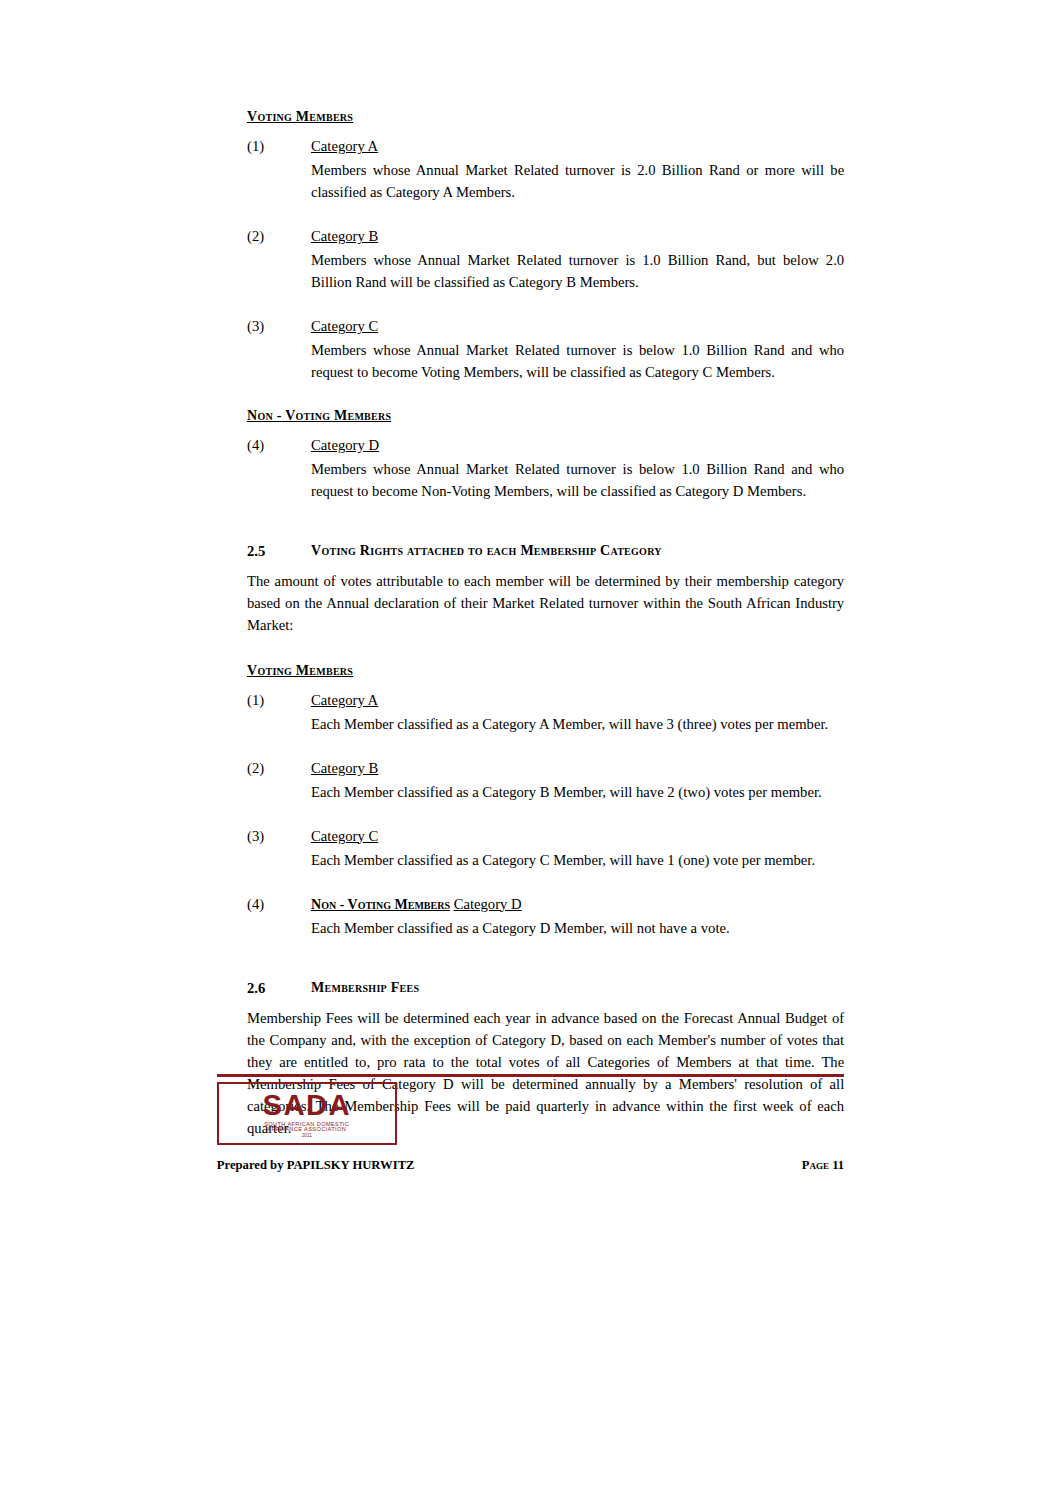Voting Members
(1)
Category A
Members whose Annual Market Related turnover is 2.0 Billion Rand or more will be classified as Category A Members.
(2)
Category B
Members whose Annual Market Related turnover is 1.0 Billion Rand, but below 2.0 Billion Rand will be classified as Category B Members.
(3)
Category C
Members whose Annual Market Related turnover is below 1.0 Billion Rand and who request to become Voting Members, will be classified as Category C Members.
Non - Voting Members
(4)
Category D
Members whose Annual Market Related turnover is below 1.0 Billion Rand and who request to become Non-Voting Members, will be classified as Category D Members.
2.5
Voting Rights attached to each Membership Category
The amount of votes attributable to each member will be determined by their membership category based on the Annual declaration of their Market Related turnover within the South African Industry Market:
Voting Members
(1)
Category A
Each Member classified as a Category A Member, will have 3 (three) votes per member.
(2)
Category B
Each Member classified as a Category B Member, will have 2 (two) votes per member.
(3)
Category C
Each Member classified as a Category C Member, will have 1 (one) vote per member.
(4)
Non - Voting Members Category D
Each Member classified as a Category D Member, will not have a vote.
2.6
Membership Fees
Membership Fees will be determined each year in advance based on the Forecast Annual Budget of the Company and, with the exception of Category D, based on each Member's number of votes that they are entitled to, pro rata to the total votes of all Categories of Members at that time. The Membership Fees of Category D will be determined annually by a Members' resolution of all categories. The Membership Fees will be paid quarterly in advance within the first week of each quarter.
SADA
SOUTH AFRICAN DOMESTIC
APPLIANCE ASSOCIATION
2011
Prepared by PAPILSKY HURWITZ
Page 11